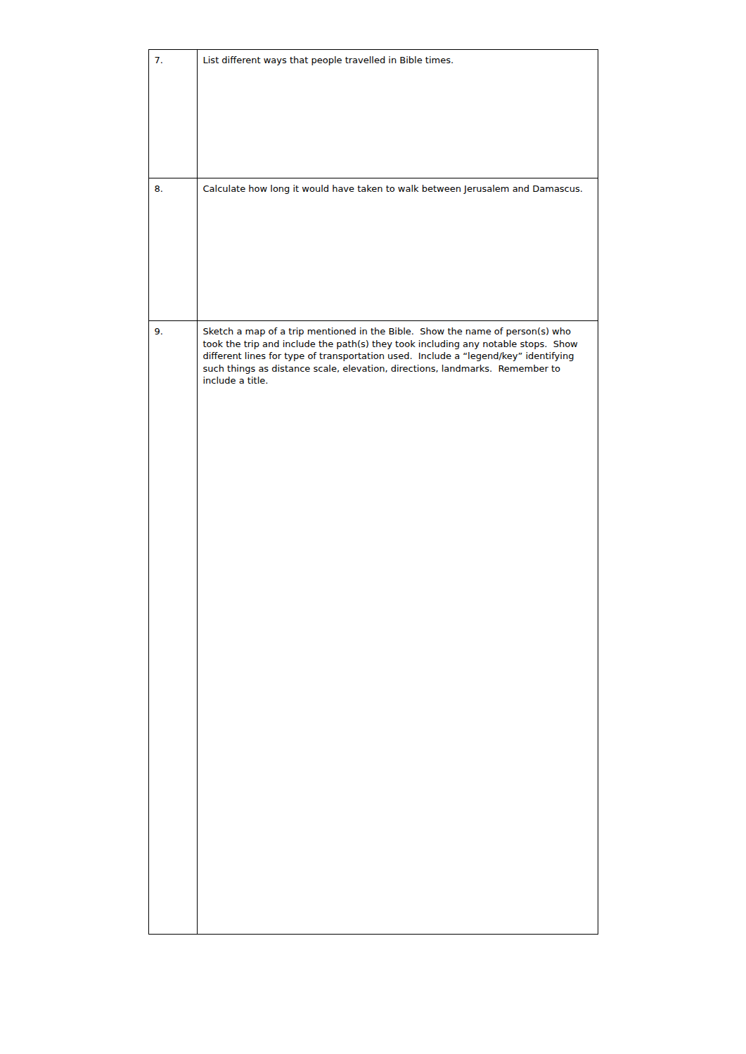| 7. | List different ways that people travelled in Bible times. |
| 8. | Calculate how long it would have taken to walk between Jerusalem and Damascus. |
| 9. | Sketch a map of a trip mentioned in the Bible. Show the name of person(s) who took the trip and include the path(s) they took including any notable stops. Show different lines for type of transportation used. Include a “legend/key” identifying such things as distance scale, elevation, directions, landmarks. Remember to include a title. |